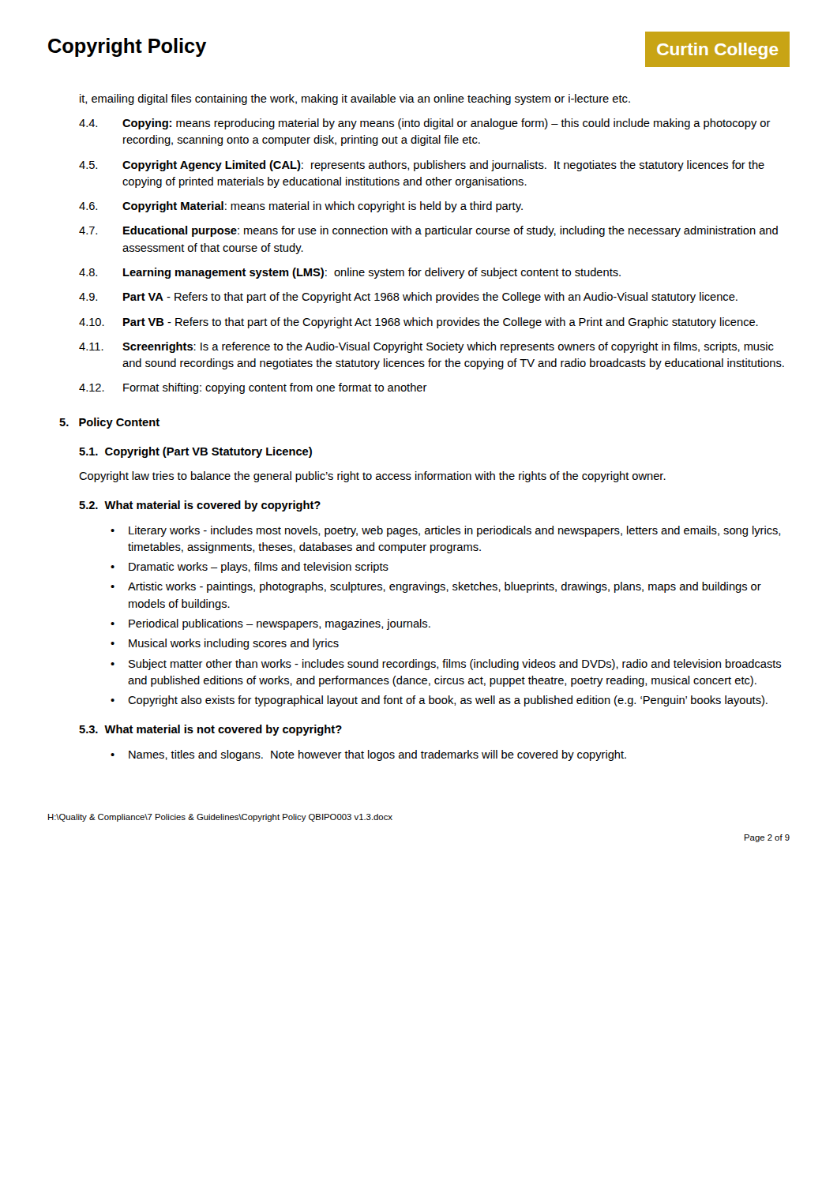Copyright Policy
Curtin College
it, emailing digital files containing the work, making it available via an online teaching system or i-lecture etc.
4.4. Copying: means reproducing material by any means (into digital or analogue form) – this could include making a photocopy or recording, scanning onto a computer disk, printing out a digital file etc.
4.5. Copyright Agency Limited (CAL): represents authors, publishers and journalists. It negotiates the statutory licences for the copying of printed materials by educational institutions and other organisations.
4.6. Copyright Material: means material in which copyright is held by a third party.
4.7. Educational purpose: means for use in connection with a particular course of study, including the necessary administration and assessment of that course of study.
4.8. Learning management system (LMS): online system for delivery of subject content to students.
4.9. Part VA - Refers to that part of the Copyright Act 1968 which provides the College with an Audio-Visual statutory licence.
4.10. Part VB - Refers to that part of the Copyright Act 1968 which provides the College with a Print and Graphic statutory licence.
4.11. Screenrights: Is a reference to the Audio-Visual Copyright Society which represents owners of copyright in films, scripts, music and sound recordings and negotiates the statutory licences for the copying of TV and radio broadcasts by educational institutions.
4.12. Format shifting: copying content from one format to another
5. Policy Content
5.1. Copyright (Part VB Statutory Licence)
Copyright law tries to balance the general public’s right to access information with the rights of the copyright owner.
5.2. What material is covered by copyright?
•Literary works - includes most novels, poetry, web pages, articles in periodicals and newspapers, letters and emails, song lyrics, timetables, assignments, theses, databases and computer programs.
•Dramatic works – plays, films and television scripts
•Artistic works - paintings, photographs, sculptures, engravings, sketches, blueprints, drawings, plans, maps and buildings or models of buildings.
•Periodical publications – newspapers, magazines, journals.
•Musical works including scores and lyrics
•Subject matter other than works - includes sound recordings, films (including videos and DVDs), radio and television broadcasts and published editions of works, and performances (dance, circus act, puppet theatre, poetry reading, musical concert etc).
•Copyright also exists for typographical layout and font of a book, as well as a published edition (e.g. ‘Penguin’ books layouts).
5.3. What material is not covered by copyright?
•Names, titles and slogans. Note however that logos and trademarks will be covered by copyright.
H:\Quality & Compliance\7 Policies & Guidelines\Copyright Policy QBIPO003 v1.3.docx
Page 2 of 9